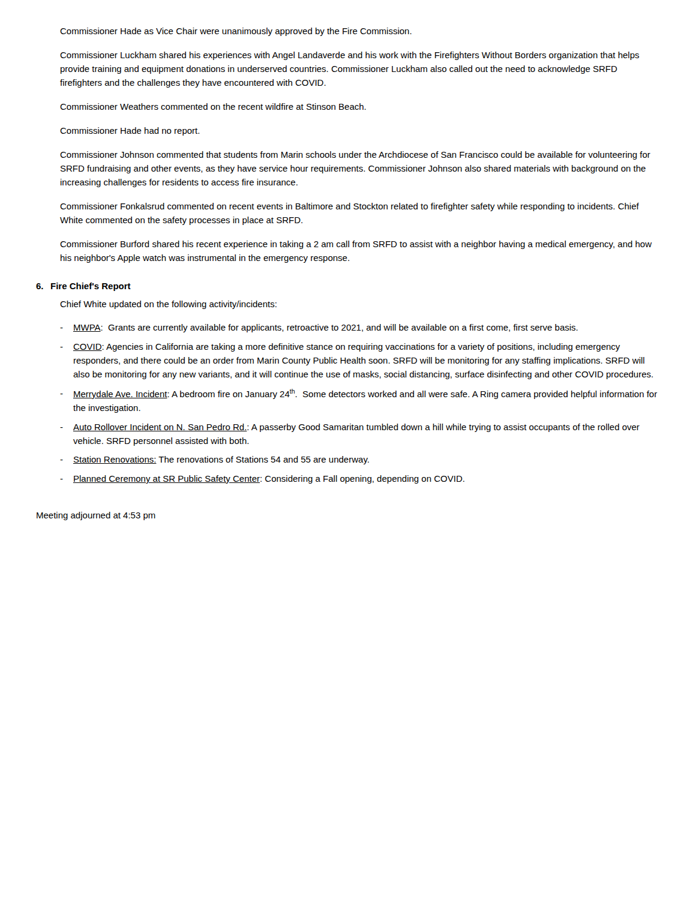Commissioner Hade as Vice Chair were unanimously approved by the Fire Commission.
Commissioner Luckham shared his experiences with Angel Landaverde and his work with the Firefighters Without Borders organization that helps provide training and equipment donations in underserved countries. Commissioner Luckham also called out the need to acknowledge SRFD firefighters and the challenges they have encountered with COVID.
Commissioner Weathers commented on the recent wildfire at Stinson Beach.
Commissioner Hade had no report.
Commissioner Johnson commented that students from Marin schools under the Archdiocese of San Francisco could be available for volunteering for SRFD fundraising and other events, as they have service hour requirements. Commissioner Johnson also shared materials with background on the increasing challenges for residents to access fire insurance.
Commissioner Fonkalsrud commented on recent events in Baltimore and Stockton related to firefighter safety while responding to incidents. Chief White commented on the safety processes in place at SRFD.
Commissioner Burford shared his recent experience in taking a 2 am call from SRFD to assist with a neighbor having a medical emergency, and how his neighbor's Apple watch was instrumental in the emergency response.
6. Fire Chief's Report
Chief White updated on the following activity/incidents:
MWPA: Grants are currently available for applicants, retroactive to 2021, and will be available on a first come, first serve basis.
COVID: Agencies in California are taking a more definitive stance on requiring vaccinations for a variety of positions, including emergency responders, and there could be an order from Marin County Public Health soon. SRFD will be monitoring for any staffing implications. SRFD will also be monitoring for any new variants, and it will continue the use of masks, social distancing, surface disinfecting and other COVID procedures.
Merrydale Ave. Incident: A bedroom fire on January 24th. Some detectors worked and all were safe. A Ring camera provided helpful information for the investigation.
Auto Rollover Incident on N. San Pedro Rd.: A passerby Good Samaritan tumbled down a hill while trying to assist occupants of the rolled over vehicle. SRFD personnel assisted with both.
Station Renovations: The renovations of Stations 54 and 55 are underway.
Planned Ceremony at SR Public Safety Center: Considering a Fall opening, depending on COVID.
Meeting adjourned at 4:53 pm